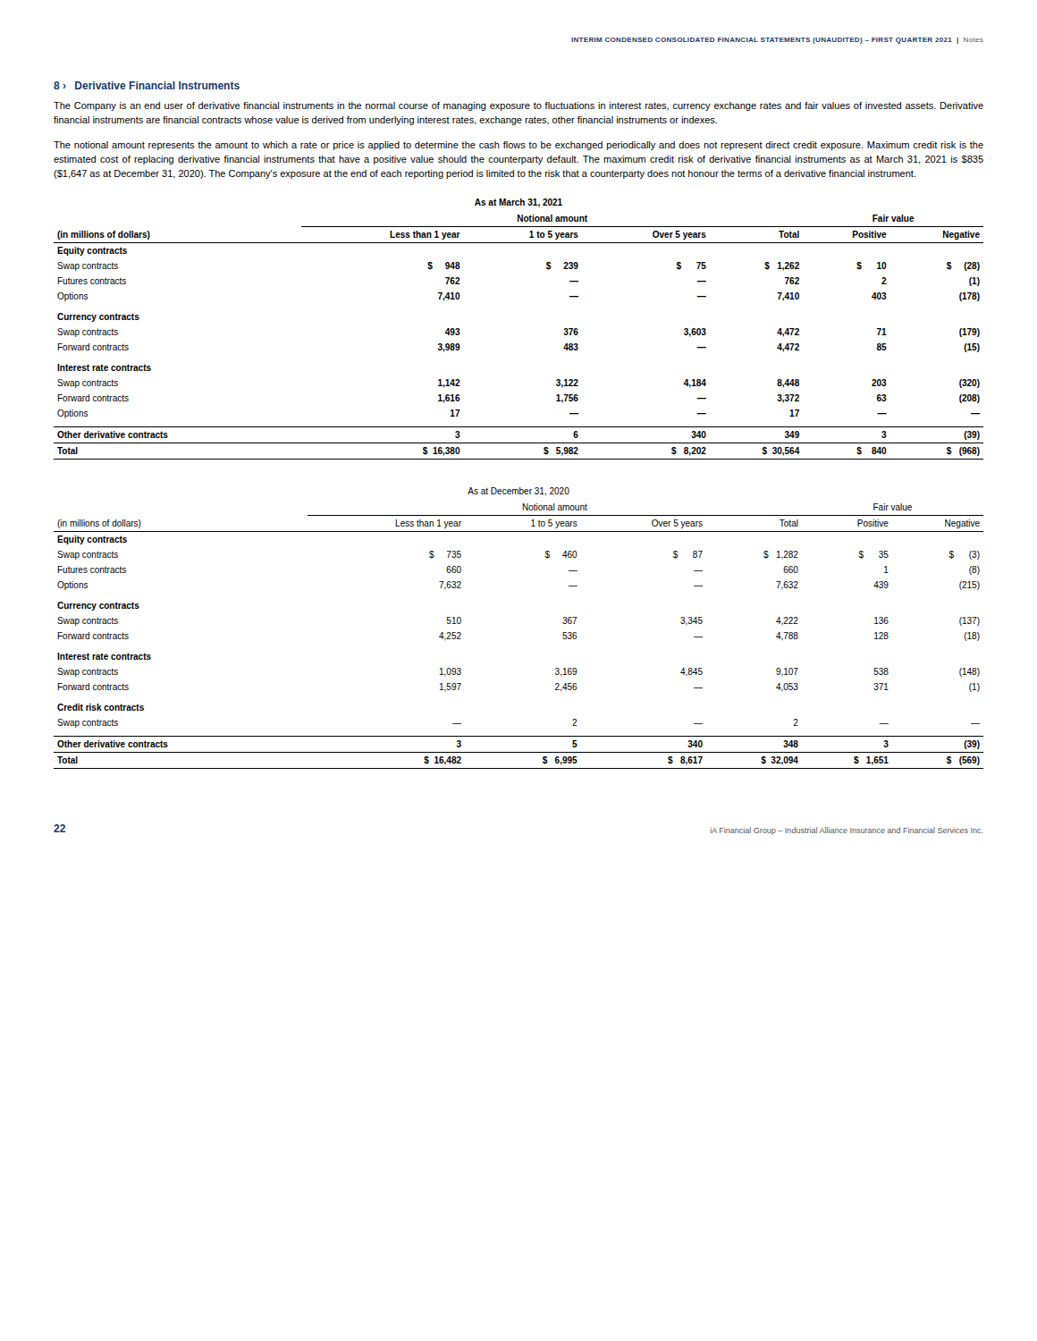INTERIM CONDENSED CONSOLIDATED FINANCIAL STATEMENTS (UNAUDITED) – FIRST QUARTER 2021 | Notes
8 › Derivative Financial Instruments
The Company is an end user of derivative financial instruments in the normal course of managing exposure to fluctuations in interest rates, currency exchange rates and fair values of invested assets. Derivative financial instruments are financial contracts whose value is derived from underlying interest rates, exchange rates, other financial instruments or indexes.
The notional amount represents the amount to which a rate or price is applied to determine the cash flows to be exchanged periodically and does not represent direct credit exposure. Maximum credit risk is the estimated cost of replacing derivative financial instruments that have a positive value should the counterparty default. The maximum credit risk of derivative financial instruments as at March 31, 2021 is $835 ($1,647 as at December 31, 2020). The Company's exposure at the end of each reporting period is limited to the risk that a counterparty does not honour the terms of a derivative financial instrument.
As at March 31, 2021
| | Notional amount | Fair value |
| --- | --- | --- |
| (in millions of dollars) | Less than 1 year | 1 to 5 years | Over 5 years | Total | Positive | Negative |
| Equity contracts | | | | | | |
| Swap contracts | $ 948 | $ 239 | $ 75 | $ 1,262 | $ 10 | $ (28) |
| Futures contracts | 762 | — | — | 762 | 2 | (1) |
| Options | 7,410 | — | — | 7,410 | 403 | (178) |
| Currency contracts | | | | | | |
| Swap contracts | 493 | 376 | 3,603 | 4,472 | 71 | (179) |
| Forward contracts | 3,989 | 483 | — | 4,472 | 85 | (15) |
| Interest rate contracts | | | | | | |
| Swap contracts | 1,142 | 3,122 | 4,184 | 8,448 | 203 | (320) |
| Forward contracts | 1,616 | 1,756 | — | 3,372 | 63 | (208) |
| Options | 17 | — | — | 17 | — | — |
| Other derivative contracts | 3 | 6 | 340 | 349 | 3 | (39) |
| Total | $ 16,380 | $ 5,982 | $ 8,202 | $ 30,564 | $ 840 | $ (968) |
As at December 31, 2020
| | Notional amount | Fair value |
| --- | --- | --- |
| (in millions of dollars) | Less than 1 year | 1 to 5 years | Over 5 years | Total | Positive | Negative |
| Equity contracts | | | | | | |
| Swap contracts | $ 735 | $ 460 | $ 87 | $ 1,282 | $ 35 | $ (3) |
| Futures contracts | 660 | — | — | 660 | 1 | (8) |
| Options | 7,632 | — | — | 7,632 | 439 | (215) |
| Currency contracts | | | | | | |
| Swap contracts | 510 | 367 | 3,345 | 4,222 | 136 | (137) |
| Forward contracts | 4,252 | 536 | — | 4,788 | 128 | (18) |
| Interest rate contracts | | | | | | |
| Swap contracts | 1,093 | 3,169 | 4,845 | 9,107 | 538 | (148) |
| Forward contracts | 1,597 | 2,456 | — | 4,053 | 371 | (1) |
| Credit risk contracts | | | | | | |
| Swap contracts | — | 2 | — | 2 | — | — |
| Other derivative contracts | 3 | 5 | 340 | 348 | 3 | (39) |
| Total | $ 16,482 | $ 6,995 | $ 8,617 | $ 32,094 | $ 1,651 | $ (569) |
22
iA Financial Group – Industrial Alliance Insurance and Financial Services Inc.